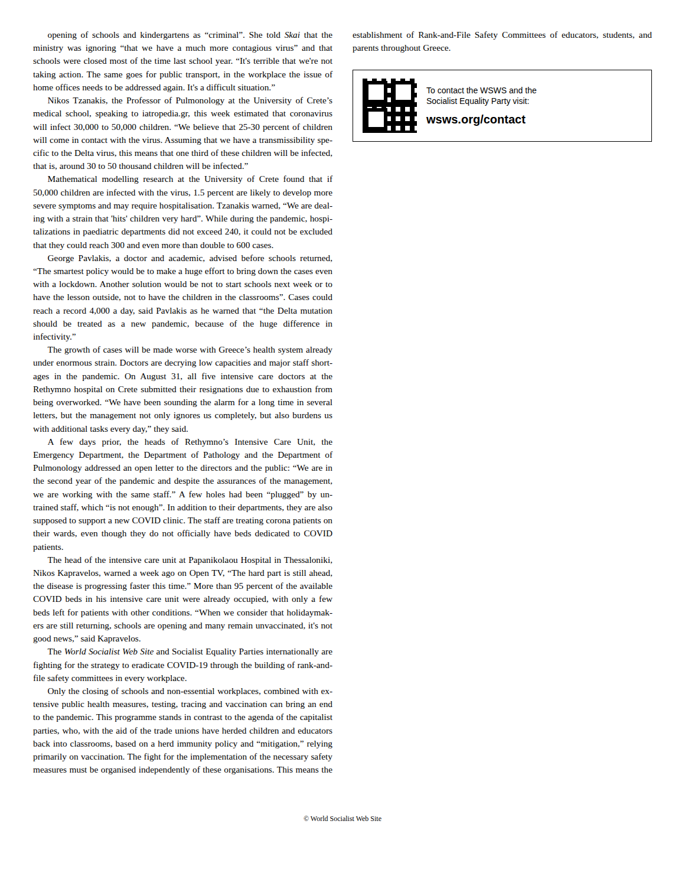opening of schools and kindergartens as “criminal”. She told Skai that the ministry was ignoring “that we have a much more contagious virus” and that schools were closed most of the time last school year. “It's terrible that we're not taking action. The same goes for public transport, in the workplace the issue of home offices needs to be addressed again. It's a difficult situation.”
Nikos Tzanakis, the Professor of Pulmonology at the University of Crete’s medical school, speaking to iatropedia.gr, this week estimated that coronavirus will infect 30,000 to 50,000 children. “We believe that 25-30 percent of children will come in contact with the virus. Assuming that we have a transmissibility specific to the Delta virus, this means that one third of these children will be infected, that is, around 30 to 50 thousand children will be infected.”
Mathematical modelling research at the University of Crete found that if 50,000 children are infected with the virus, 1.5 percent are likely to develop more severe symptoms and may require hospitalisation. Tzanakis warned, “We are dealing with a strain that 'hits' children very hard”. While during the pandemic, hospitalizations in paediatric departments did not exceed 240, it could not be excluded that they could reach 300 and even more than double to 600 cases.
George Pavlakis, a doctor and academic, advised before schools returned, “The smartest policy would be to make a huge effort to bring down the cases even with a lockdown. Another solution would be not to start schools next week or to have the lesson outside, not to have the children in the classrooms”. Cases could reach a record 4,000 a day, said Pavlakis as he warned that “the Delta mutation should be treated as a new pandemic, because of the huge difference in infectivity.”
The growth of cases will be made worse with Greece’s health system already under enormous strain. Doctors are decrying low capacities and major staff shortages in the pandemic. On August 31, all five intensive care doctors at the Rethymno hospital on Crete submitted their resignations due to exhaustion from being overworked. “We have been sounding the alarm for a long time in several letters, but the management not only ignores us completely, but also burdens us with additional tasks every day,” they said.
A few days prior, the heads of Rethymno’s Intensive Care Unit, the Emergency Department, the Department of Pathology and the Department of Pulmonology addressed an open letter to the directors and the public: “We are in the second year of the pandemic and despite the assurances of the management, we are working with the same staff.” A few holes had been “plugged” by untrained staff, which “is not enough”. In addition to their departments, they are also supposed to support a new COVID clinic. The staff are treating corona patients on their wards, even though they do not officially have beds dedicated to COVID patients.
The head of the intensive care unit at Papanikolaou Hospital in Thessaloniki, Nikos Kapravelos, warned a week ago on Open TV, “The hard part is still ahead, the disease is progressing faster this time.” More than 95 percent of the available COVID beds in his intensive care unit were already occupied, with only a few beds left for patients with other conditions. “When we consider that holidaymakers are still returning, schools are opening and many remain unvaccinated, it's not good news,” said Kapravelos.
The World Socialist Web Site and Socialist Equality Parties internationally are fighting for the strategy to eradicate COVID-19 through the building of rank-and-file safety committees in every workplace.
Only the closing of schools and non-essential workplaces, combined with extensive public health measures, testing, tracing and vaccination can bring an end to the pandemic. This programme stands in contrast to the agenda of the capitalist parties, who, with the aid of the trade unions have herded children and educators back into classrooms, based on a herd immunity policy and “mitigation,” relying primarily on vaccination. The fight for the implementation of the necessary safety measures must be organised independently of these organisations. This means the establishment of Rank-and-File Safety Committees of educators, students, and parents throughout Greece.
To contact the WSWS and the
Socialist Equality Party visit: wsws.org/contact
© World Socialist Web Site